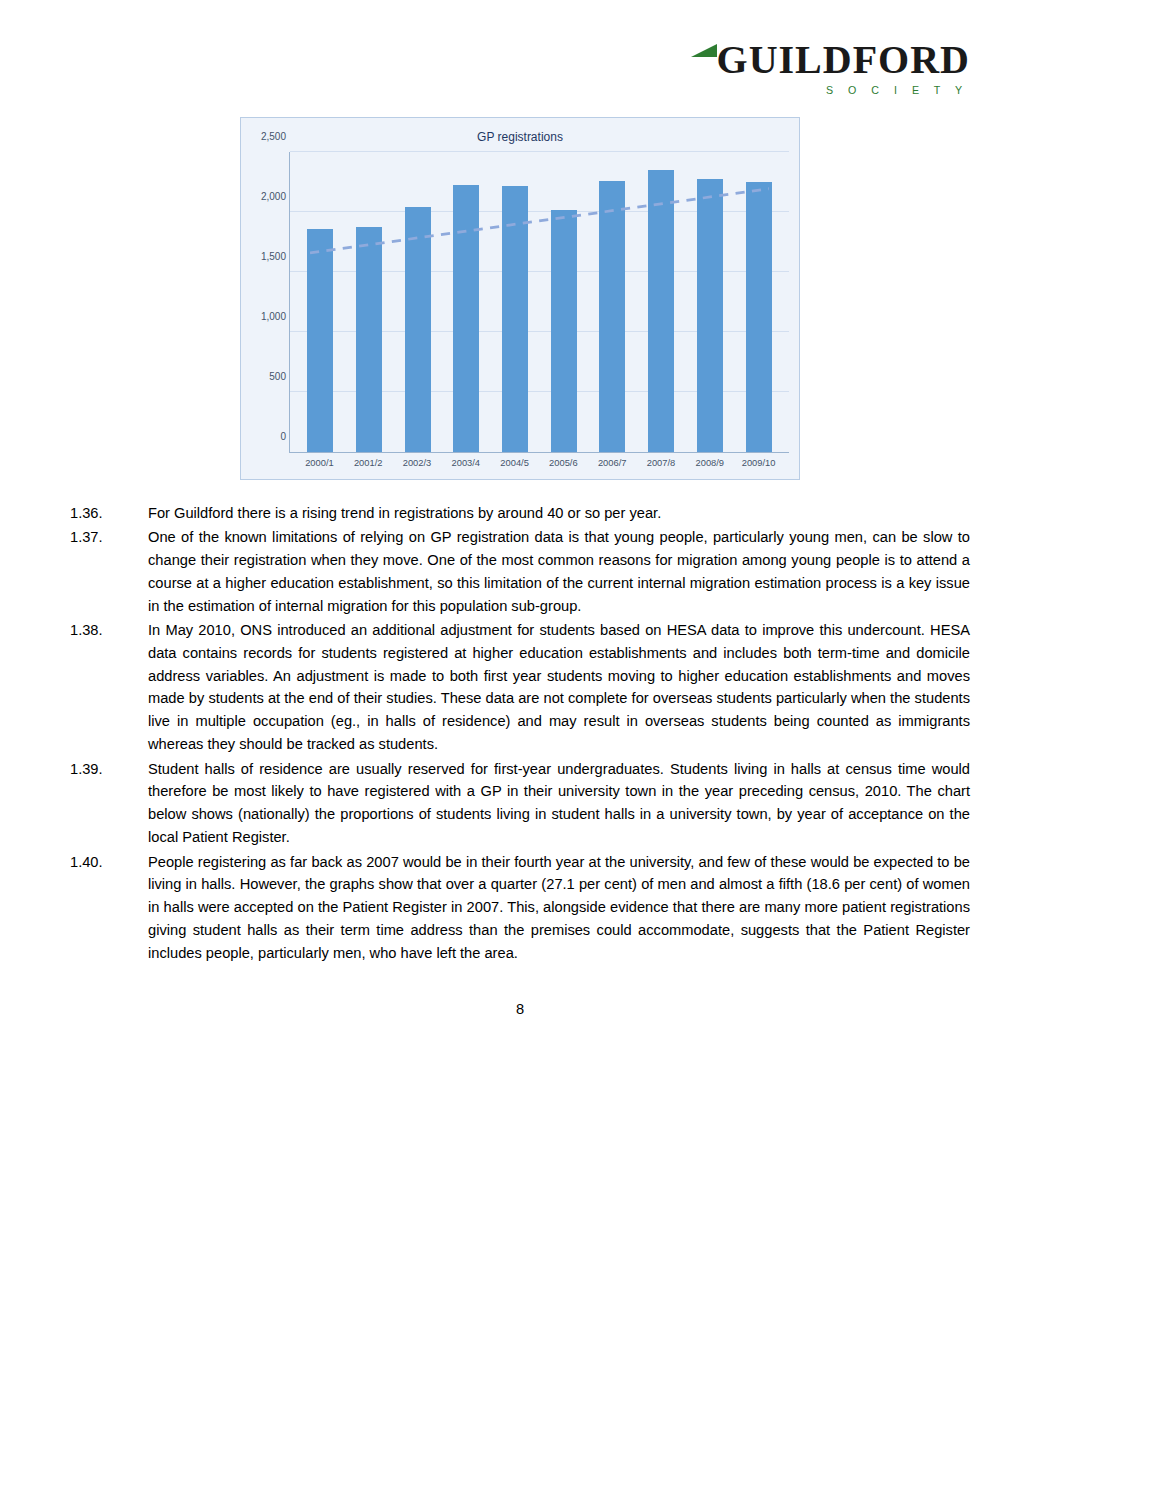GUILDFORD S O C I E T Y
GP registrations
2,500
2,000
1,500
1,000
500
0
2000/1 2001/2 2002/3 2003/4 2004/5 2005/6 2006/7 2007/8 2008/9 2009/10
1.36. For Guildford there is a rising trend in registrations by around 40 or so per year.
1.37. One of the known limitations of relying on GP registration data is that young people, particularly young men, can be slow to change their registration when they move. One of the most common reasons for migration among young people is to attend a course at a higher education establishment, so this limitation of the current internal migration estimation process is a key issue in the estimation of internal migration for this population sub-group.
1.38. In May 2010, ONS introduced an additional adjustment for students based on HESA data to improve this undercount. HESA data contains records for students registered at higher education establishments and includes both term-time and domicile address variables. An adjustment is made to both first year students moving to higher education establishments and moves made by students at the end of their studies. These data are not complete for overseas students particularly when the students live in multiple occupation (eg., in halls of residence) and may result in overseas students being counted as immigrants whereas they should be tracked as students.
1.39. Student halls of residence are usually reserved for first-year undergraduates. Students living in halls at census time would therefore be most likely to have registered with a GP in their university town in the year preceding census, 2010. The chart below shows (nationally) the proportions of students living in student halls in a university town, by year of acceptance on the local Patient Register.
1.40. People registering as far back as 2007 would be in their fourth year at the university, and few of these would be expected to be living in halls. However, the graphs show that over a quarter (27.1 per cent) of men and almost a fifth (18.6 per cent) of women in halls were accepted on the Patient Register in 2007. This, alongside evidence that there are many more patient registrations giving student halls as their term time address than the premises could accommodate, suggests that the Patient Register includes people, particularly men, who have left the area.
8